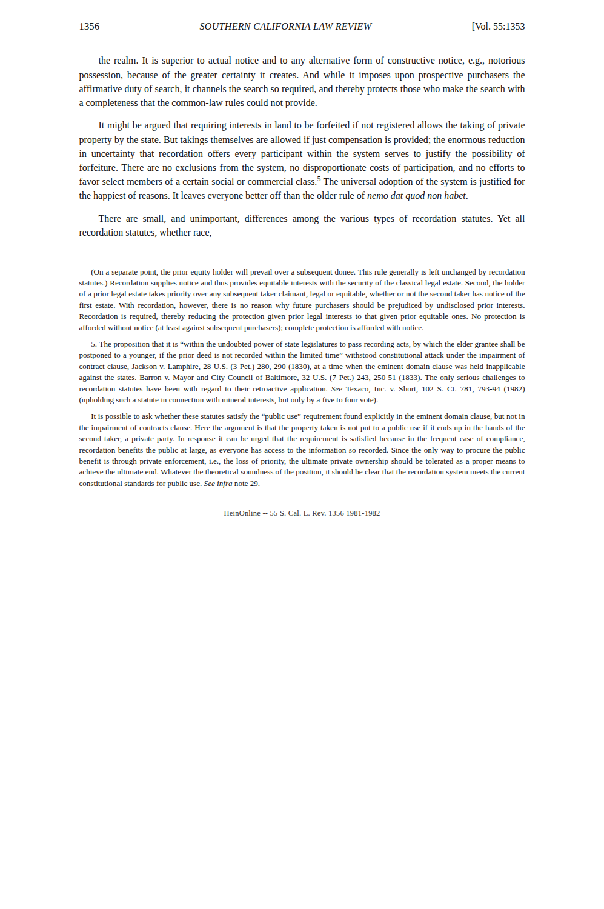1356 SOUTHERN CALIFORNIA LAW REVIEW [Vol. 55:1353
the realm. It is superior to actual notice and to any alternative form of constructive notice, e.g., notorious possession, because of the greater certainty it creates. And while it imposes upon prospective purchasers the affirmative duty of search, it channels the search so required, and thereby protects those who make the search with a completeness that the common-law rules could not provide.
It might be argued that requiring interests in land to be forfeited if not registered allows the taking of private property by the state. But takings themselves are allowed if just compensation is provided; the enormous reduction in uncertainty that recordation offers every participant within the system serves to justify the possibility of forfeiture. There are no exclusions from the system, no disproportionate costs of participation, and no efforts to favor select members of a certain social or commercial class.5 The universal adoption of the system is justified for the happiest of reasons. It leaves everyone better off than the older rule of nemo dat quod non habet.
There are small, and unimportant, differences among the various types of recordation statutes. Yet all recordation statutes, whether race,
(On a separate point, the prior equity holder will prevail over a subsequent donee. This rule generally is left unchanged by recordation statutes.) Recordation supplies notice and thus provides equitable interests with the security of the classical legal estate. Second, the holder of a prior legal estate takes priority over any subsequent taker claimant, legal or equitable, whether or not the second taker has notice of the first estate. With recordation, however, there is no reason why future purchasers should be prejudiced by undisclosed prior interests. Recordation is required, thereby reducing the protection given prior legal interests to that given prior equitable ones. No protection is afforded without notice (at least against subsequent purchasers); complete protection is afforded with notice.
5. The proposition that it is “within the undoubted power of state legislatures to pass recording acts, by which the elder grantee shall be postponed to a younger, if the prior deed is not recorded within the limited time” withstood constitutional attack under the impairment of contract clause, Jackson v. Lamphire, 28 U.S. (3 Pet.) 280, 290 (1830), at a time when the eminent domain clause was held inapplicable against the states. Barron v. Mayor and City Council of Baltimore, 32 U.S. (7 Pet.) 243, 250-51 (1833). The only serious challenges to recordation statutes have been with regard to their retroactive application. See Texaco, Inc. v. Short, 102 S. Ct. 781, 793-94 (1982) (upholding such a statute in connection with mineral interests, but only by a five to four vote).
It is possible to ask whether these statutes satisfy the “public use” requirement found explicitly in the eminent domain clause, but not in the impairment of contracts clause. Here the argument is that the property taken is not put to a public use if it ends up in the hands of the second taker, a private party. In response it can be urged that the requirement is satisfied because in the frequent case of compliance, recordation benefits the public at large, as everyone has access to the information so recorded. Since the only way to procure the public benefit is through private enforcement, i.e., the loss of priority, the ultimate private ownership should be tolerated as a proper means to achieve the ultimate end. Whatever the theoretical soundness of the position, it should be clear that the recordation system meets the current constitutional standards for public use. See infra note 29.
HeinOnline -- 55 S. Cal. L. Rev. 1356 1981-1982